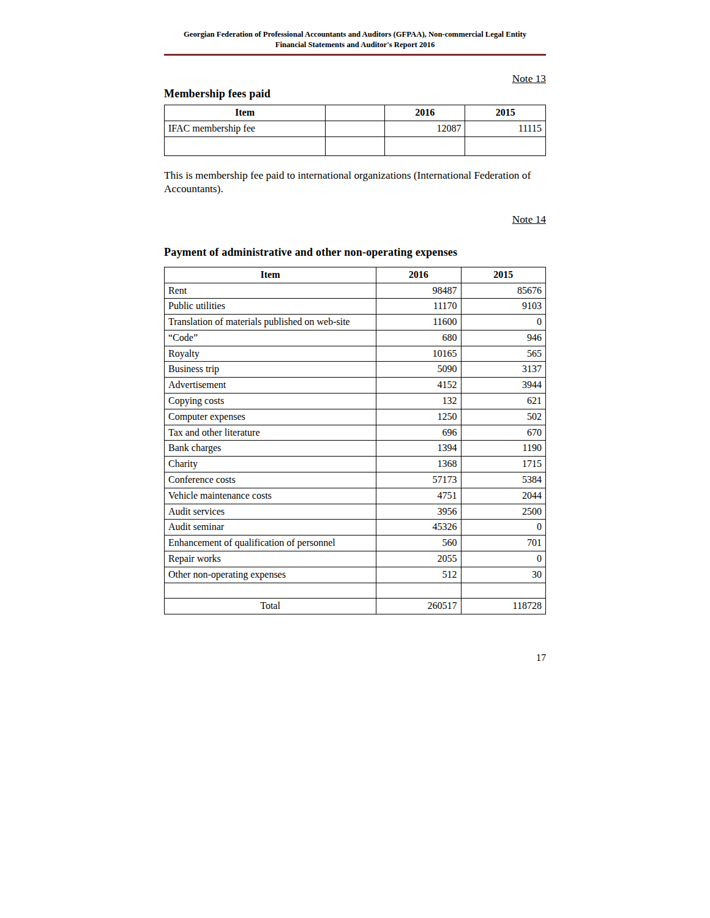Georgian Federation of Professional Accountants and Auditors (GFPAA), Non-commercial Legal Entity
Financial Statements and Auditor's Report 2016
Note 13
Membership fees paid
| Item | | 2016 | 2015 |
| --- | --- | --- | --- |
| IFAC membership fee | | 12087 | 11115 |
This is membership fee paid to international organizations (International Federation of Accountants).
Note 14
Payment of administrative and other non-operating expenses
| Item | 2016 | 2015 |
| --- | --- | --- |
| Rent | 98487 | 85676 |
| Public utilities | 11170 | 9103 |
| Translation of materials published on web-site | 11600 | 0 |
| “Code” | 680 | 946 |
| Royalty | 10165 | 565 |
| Business trip | 5090 | 3137 |
| Advertisement | 4152 | 3944 |
| Copying costs | 132 | 621 |
| Computer expenses | 1250 | 502 |
| Tax and other literature | 696 | 670 |
| Bank charges | 1394 | 1190 |
| Charity | 1368 | 1715 |
| Conference costs | 57173 | 5384 |
| Vehicle maintenance costs | 4751 | 2044 |
| Audit services | 3956 | 2500 |
| Audit seminar | 45326 | 0 |
| Enhancement of qualification of personnel | 560 | 701 |
| Repair works | 2055 | 0 |
| Other non-operating expenses | 512 | 30 |
| Total | 260517 | 118728 |
17